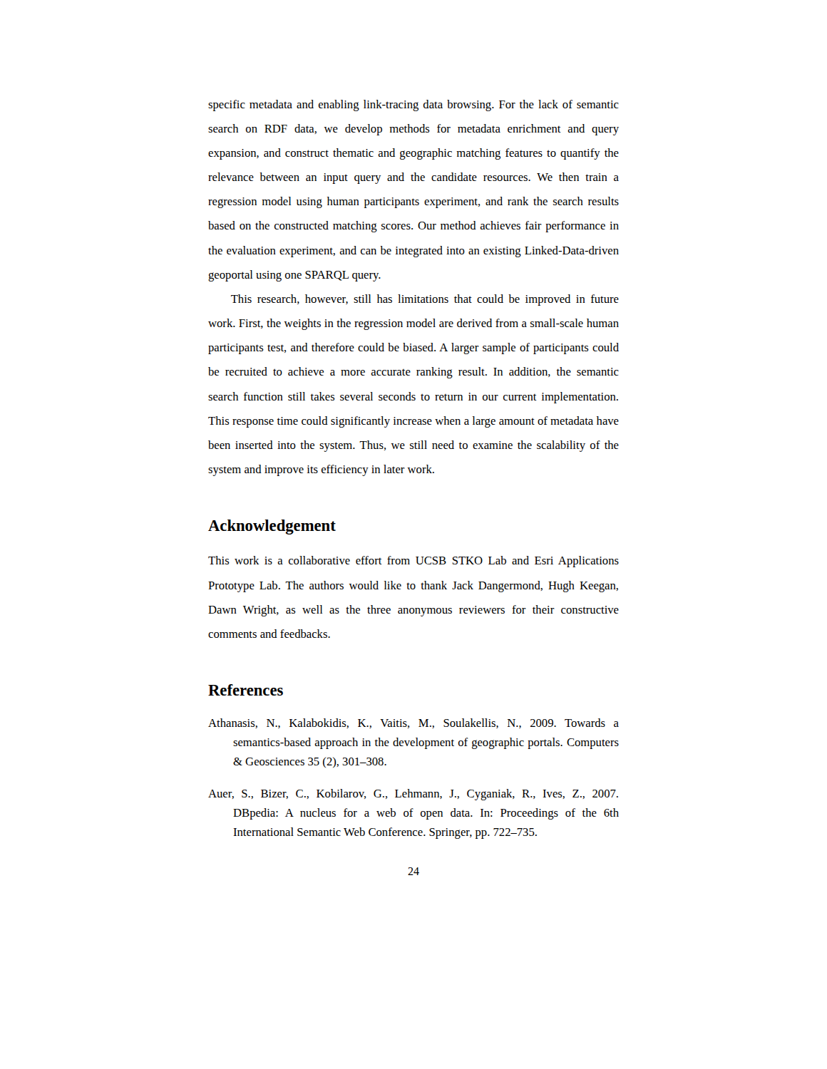specific metadata and enabling link-tracing data browsing. For the lack of semantic search on RDF data, we develop methods for metadata enrichment and query expansion, and construct thematic and geographic matching features to quantify the relevance between an input query and the candidate resources. We then train a regression model using human participants experiment, and rank the search results based on the constructed matching scores. Our method achieves fair performance in the evaluation experiment, and can be integrated into an existing Linked-Data-driven geoportal using one SPARQL query.
This research, however, still has limitations that could be improved in future work. First, the weights in the regression model are derived from a small-scale human participants test, and therefore could be biased. A larger sample of participants could be recruited to achieve a more accurate ranking result. In addition, the semantic search function still takes several seconds to return in our current implementation. This response time could significantly increase when a large amount of metadata have been inserted into the system. Thus, we still need to examine the scalability of the system and improve its efficiency in later work.
Acknowledgement
This work is a collaborative effort from UCSB STKO Lab and Esri Applications Prototype Lab. The authors would like to thank Jack Dangermond, Hugh Keegan, Dawn Wright, as well as the three anonymous reviewers for their constructive comments and feedbacks.
References
Athanasis, N., Kalabokidis, K., Vaitis, M., Soulakellis, N., 2009. Towards a semantics-based approach in the development of geographic portals. Computers & Geosciences 35 (2), 301–308.
Auer, S., Bizer, C., Kobilarov, G., Lehmann, J., Cyganiak, R., Ives, Z., 2007. DBpedia: A nucleus for a web of open data. In: Proceedings of the 6th International Semantic Web Conference. Springer, pp. 722–735.
24